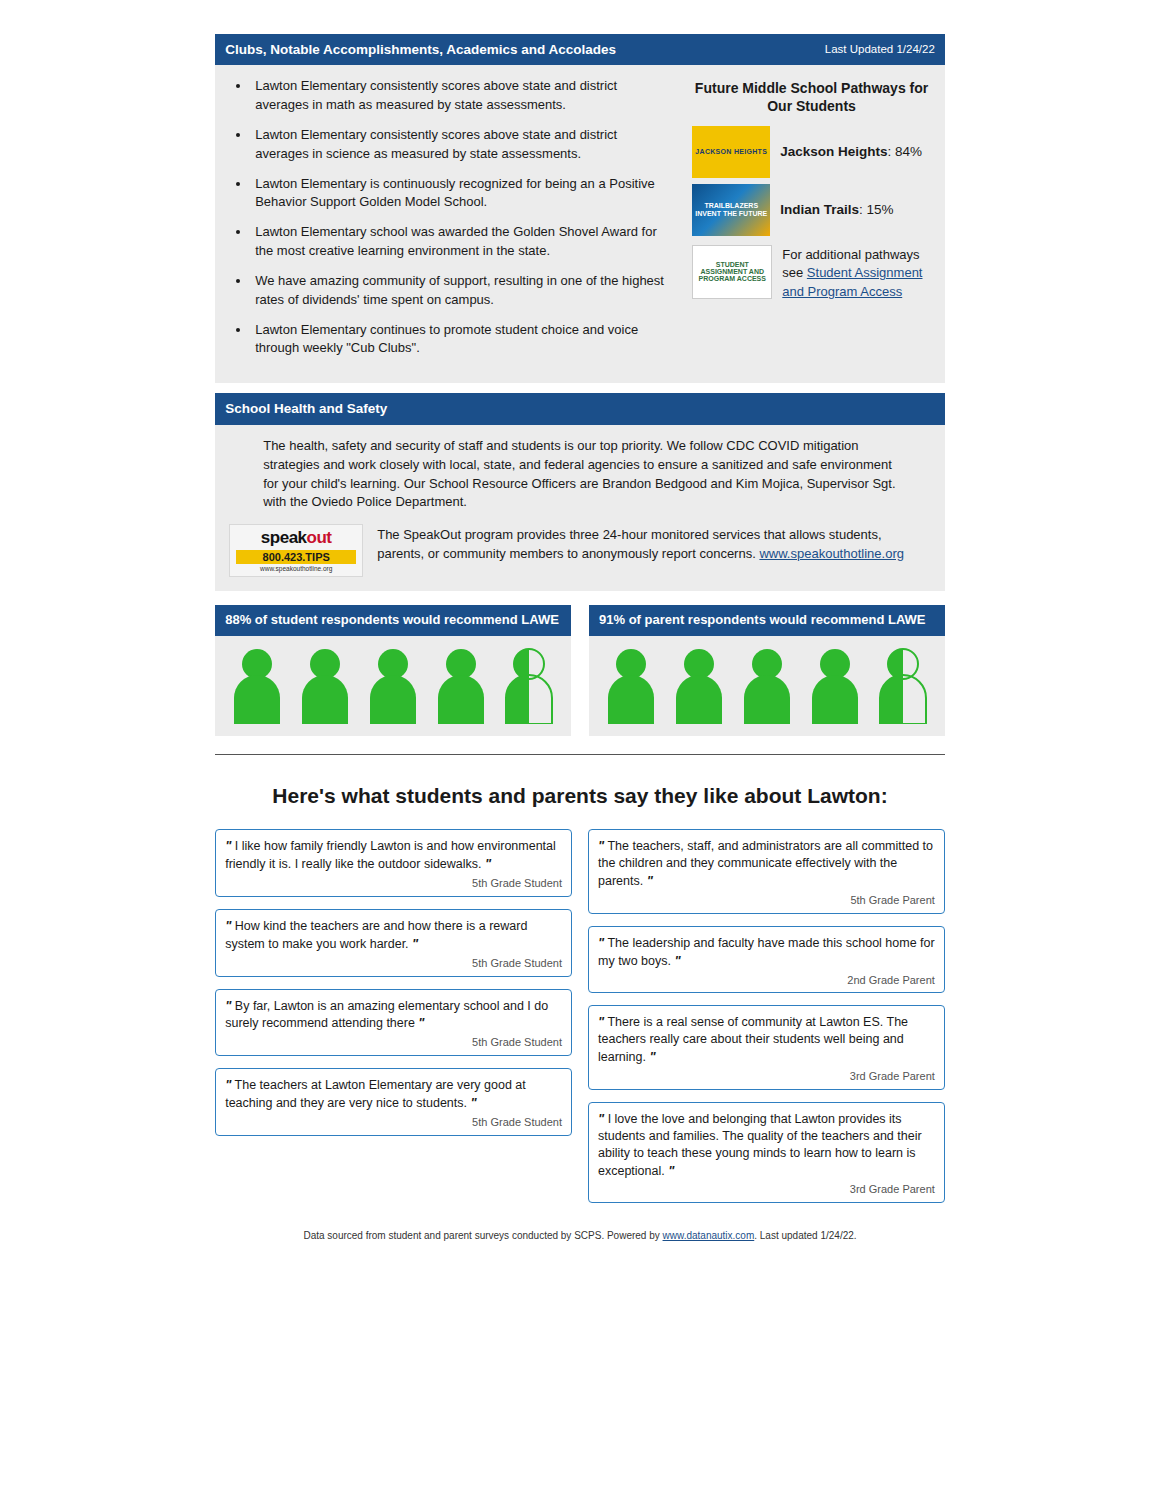Clubs, Notable Accomplishments, Academics and Accolades Last Updated 1/24/22
Lawton Elementary consistently scores above state and district averages in math as measured by state assessments.
Lawton Elementary consistently scores above state and district averages in science as measured by state assessments.
Lawton Elementary is continuously recognized for being an a Positive Behavior Support Golden Model School.
Lawton Elementary school was awarded the Golden Shovel Award for the most creative learning environment in the state.
We have amazing community of support, resulting in one of the highest rates of dividends' time spent on campus.
Lawton Elementary continues to promote student choice and voice through weekly "Cub Clubs".
Future Middle School Pathways for Our Students
JACKSON HEIGHTS
Jackson Heights: 84%
TRAILBLAZERS
INVENT THE FUTURE
Indian Trails: 15%
STUDENT ASSIGNMENT AND PROGRAM ACCESS
For additional pathways see Student Assignment and Program Access
School Health and Safety
The health, safety and security of staff and students is our top priority. We follow CDC COVID mitigation strategies and work closely with local, state, and federal agencies to ensure a sanitized and safe environment for your child's learning. Our School Resource Officers are Brandon Bedgood and Kim Mojica, Supervisor Sgt. with the Oviedo Police Department.
speakout
800.423.TIPS
www.speakouthotline.org
The SpeakOut program provides three 24-hour monitored services that allows students, parents, or community members to anonymously report concerns. www.speakouthotline.org
88% of student respondents would recommend LAWE
91% of parent respondents would recommend LAWE
Here's what students and parents say they like about Lawton:
" I like how family friendly Lawton is and how environmental friendly it is. I really like the outdoor sidewalks. "
5th Grade Student
" How kind the teachers are and how there is a reward system to make you work harder. "
5th Grade Student
" By far, Lawton is an amazing elementary school and I do surely recommend attending there "
5th Grade Student
" The teachers at Lawton Elementary are very good at teaching and they are very nice to students. "
5th Grade Student
" The teachers, staff, and administrators are all committed to the children and they communicate effectively with the parents. "
5th Grade Parent
" The leadership and faculty have made this school home for my two boys. "
2nd Grade Parent
" There is a real sense of community at Lawton ES. The teachers really care about their students well being and learning. "
3rd Grade Parent
" I love the love and belonging that Lawton provides its students and families. The quality of the teachers and their ability to teach these young minds to learn how to learn is exceptional. "
3rd Grade Parent
Data sourced from student and parent surveys conducted by SCPS. Powered by www.datanautix.com. Last updated 1/24/22.